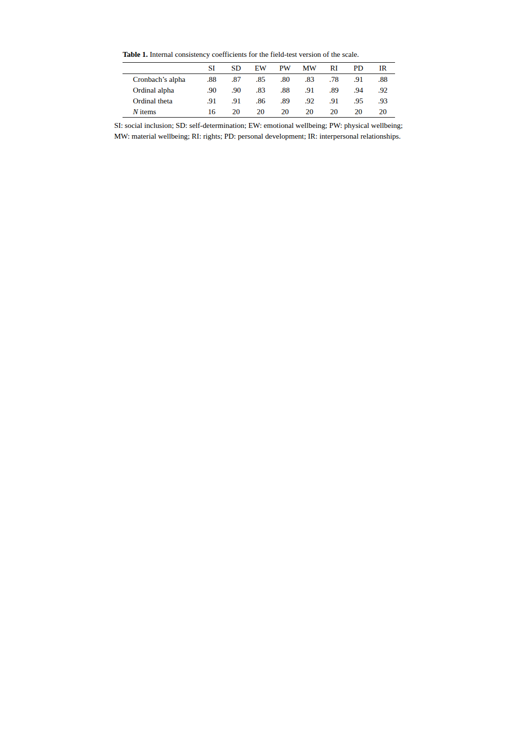Table 1. Internal consistency coefficients for the field-test version of the scale.
| | SI | SD | EW | PW | MW | RI | PD | IR |
| --- | --- | --- | --- | --- | --- | --- | --- | --- |
| Cronbach’s alpha | .88 | .87 | .85 | .80 | .83 | .78 | .91 | .88 |
| Ordinal alpha | .90 | .90 | .83 | .88 | .91 | .89 | .94 | .92 |
| Ordinal theta | .91 | .91 | .86 | .89 | .92 | .91 | .95 | .93 |
| N items | 16 | 20 | 20 | 20 | 20 | 20 | 20 | 20 |
SI: social inclusion; SD: self-determination; EW: emotional wellbeing; PW: physical wellbeing; MW: material wellbeing; RI: rights; PD: personal development; IR: interpersonal relationships.